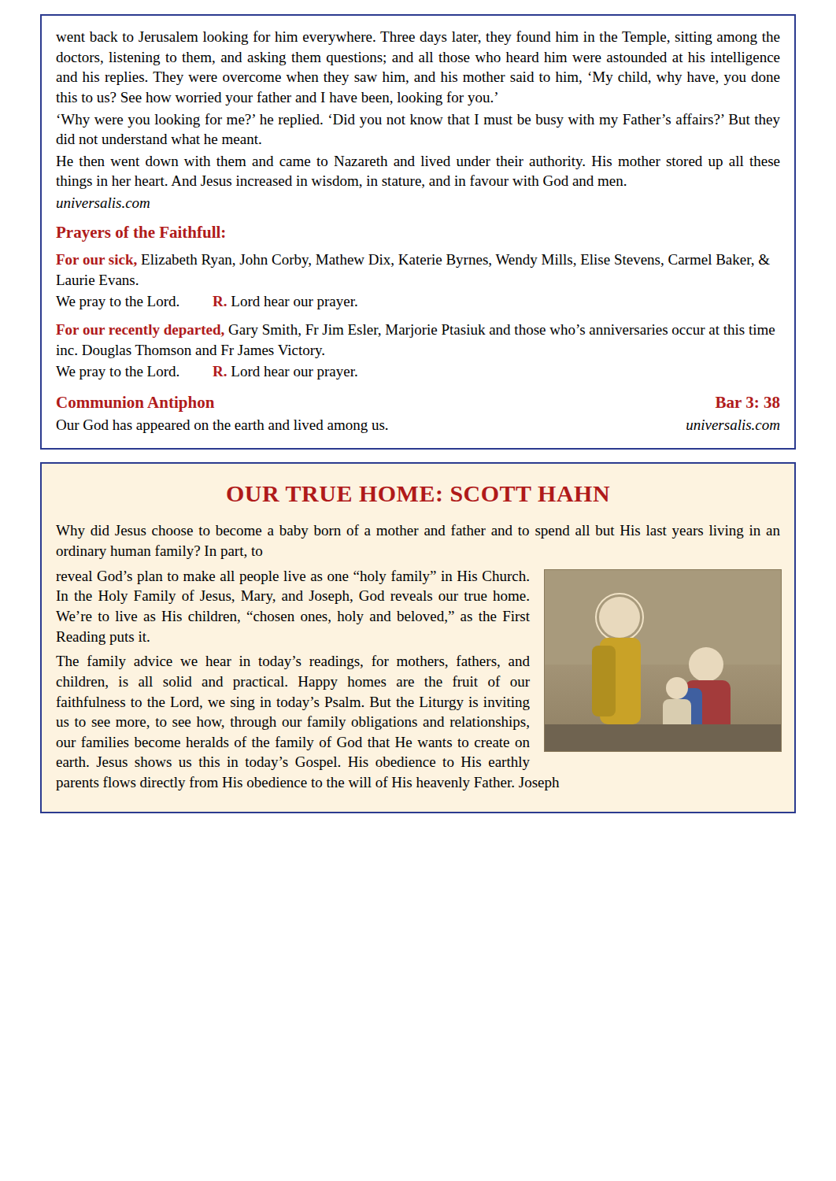went back to Jerusalem looking for him everywhere. Three days later, they found him in the Temple, sitting among the doctors, listening to them, and asking them questions; and all those who heard him were astounded at his intelligence and his replies. They were overcome when they saw him, and his mother said to him, ‘My child, why have, you done this to us? See how worried your father and I have been, looking for you.’
‘Why were you looking for me?’ he replied. ‘Did you not know that I must be busy with my Father’s affairs?’ But they did not understand what he meant.
He then went down with them and came to Nazareth and lived under their authority. His mother stored up all these things in her heart. And Jesus increased in wisdom, in stature, and in favour with God and men.
universalis.com
Prayers of the Faithfull:
For our sick, Elizabeth Ryan, John Corby, Mathew Dix, Katerie Byrnes, Wendy Mills, Elise Stevens, Carmel Baker, & Laurie Evans.
We pray to the Lord. R. Lord hear our prayer.
For our recently departed, Gary Smith, Fr Jim Esler, Marjorie Ptasiuk and those who’s anniversaries occur at this time inc. Douglas Thomson and Fr James Victory.
We pray to the Lord. R. Lord hear our prayer.
Communion Antiphon Bar 3: 38
Our God has appeared on the earth and lived among us. universalis.com
OUR TRUE HOME: SCOTT HAHN
Why did Jesus choose to become a baby born of a mother and father and to spend all but His last years living in an ordinary human family? In part, to
reveal God’s plan to make all people live as one “holy family” in His Church. In the Holy Family of Jesus, Mary, and Joseph, God reveals our true home. We’re to live as His children, “chosen ones, holy and beloved,” as the First Reading puts it.
The family advice we hear in today’s readings, for mothers, fathers, and children, is all solid and practical. Happy homes are the fruit of our faithfulness to the Lord, we sing in today’s Psalm. But the Liturgy is inviting us to see more, to see how, through our family obligations and relationships, our families become heralds of the family of God that He wants to create on earth. Jesus shows us this in today’s Gospel. His obedience to His earthly parents flows directly from His obedience to the will of His heavenly Father. Joseph